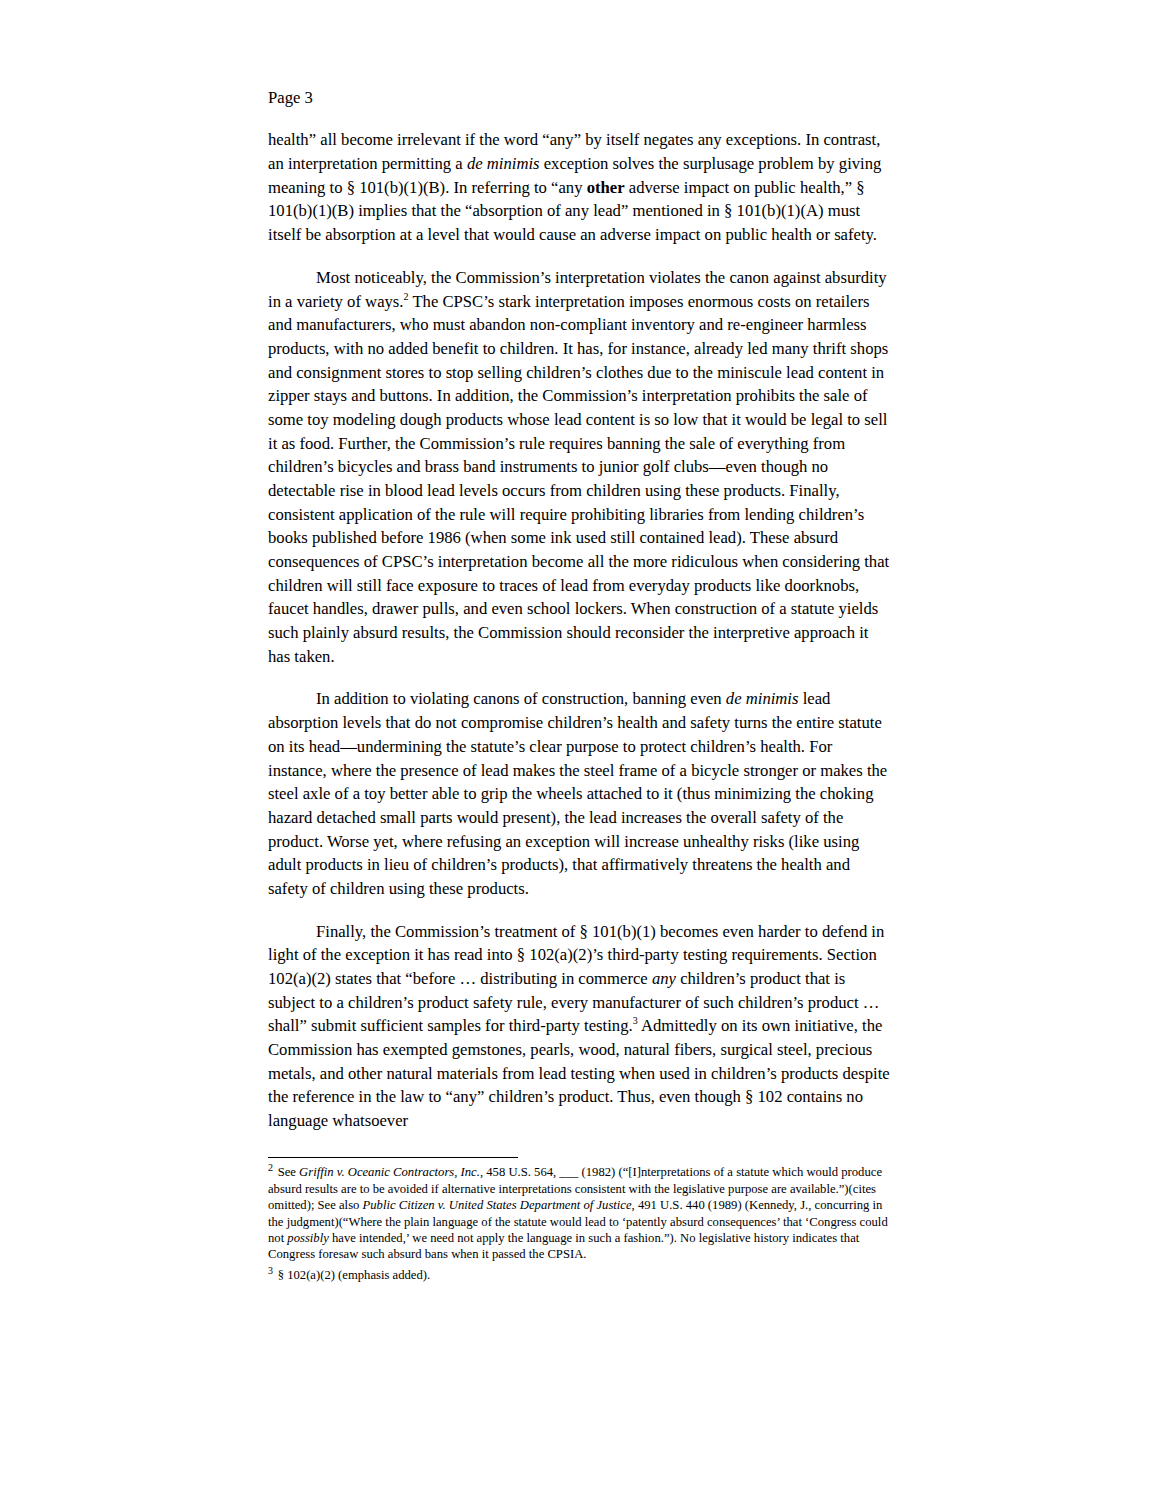Page 3
health” all become irrelevant if the word “any” by itself negates any exceptions. In contrast, an interpretation permitting a de minimis exception solves the surplusage problem by giving meaning to § 101(b)(1)(B). In referring to “any other adverse impact on public health,” § 101(b)(1)(B) implies that the “absorption of any lead” mentioned in § 101(b)(1)(A) must itself be absorption at a level that would cause an adverse impact on public health or safety.
Most noticeably, the Commission’s interpretation violates the canon against absurdity in a variety of ways.2 The CPSC’s stark interpretation imposes enormous costs on retailers and manufacturers, who must abandon non-compliant inventory and re-engineer harmless products, with no added benefit to children. It has, for instance, already led many thrift shops and consignment stores to stop selling children’s clothes due to the miniscule lead content in zipper stays and buttons. In addition, the Commission’s interpretation prohibits the sale of some toy modeling dough products whose lead content is so low that it would be legal to sell it as food. Further, the Commission’s rule requires banning the sale of everything from children’s bicycles and brass band instruments to junior golf clubs—even though no detectable rise in blood lead levels occurs from children using these products. Finally, consistent application of the rule will require prohibiting libraries from lending children’s books published before 1986 (when some ink used still contained lead). These absurd consequences of CPSC’s interpretation become all the more ridiculous when considering that children will still face exposure to traces of lead from everyday products like doorknobs, faucet handles, drawer pulls, and even school lockers. When construction of a statute yields such plainly absurd results, the Commission should reconsider the interpretive approach it has taken.
In addition to violating canons of construction, banning even de minimis lead absorption levels that do not compromise children’s health and safety turns the entire statute on its head—undermining the statute’s clear purpose to protect children’s health. For instance, where the presence of lead makes the steel frame of a bicycle stronger or makes the steel axle of a toy better able to grip the wheels attached to it (thus minimizing the choking hazard detached small parts would present), the lead increases the overall safety of the product. Worse yet, where refusing an exception will increase unhealthy risks (like using adult products in lieu of children’s products), that affirmatively threatens the health and safety of children using these products.
Finally, the Commission’s treatment of § 101(b)(1) becomes even harder to defend in light of the exception it has read into § 102(a)(2)’s third-party testing requirements. Section 102(a)(2) states that “before … distributing in commerce any children’s product that is subject to a children’s product safety rule, every manufacturer of such children’s product … shall” submit sufficient samples for third-party testing.3 Admittedly on its own initiative, the Commission has exempted gemstones, pearls, wood, natural fibers, surgical steel, precious metals, and other natural materials from lead testing when used in children’s products despite the reference in the law to “any” children’s product. Thus, even though § 102 contains no language whatsoever
2 See Griffin v. Oceanic Contractors, Inc., 458 U.S. 564, ___ (1982) (“[I]nterpretations of a statute which would produce absurd results are to be avoided if alternative interpretations consistent with the legislative purpose are available.”)(cites omitted); See also Public Citizen v. United States Department of Justice, 491 U.S. 440 (1989) (Kennedy, J., concurring in the judgment)(“Where the plain language of the statute would lead to ‘patently absurd consequences’ that ‘Congress could not possibly have intended,’ we need not apply the language in such a fashion.”). No legislative history indicates that Congress foresaw such absurd bans when it passed the CPSIA.
3 § 102(a)(2) (emphasis added).